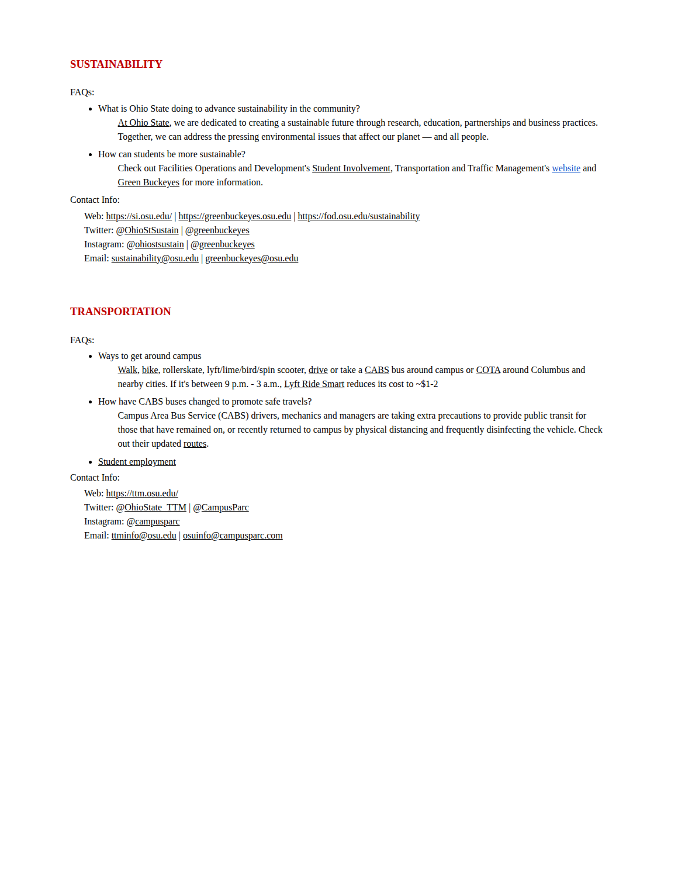SUSTAINABILITY
FAQs:
What is Ohio State doing to advance sustainability in the community?
At Ohio State, we are dedicated to creating a sustainable future through research, education, partnerships and business practices. Together, we can address the pressing environmental issues that affect our planet — and all people.
How can students be more sustainable?
Check out Facilities Operations and Development's Student Involvement, Transportation and Traffic Management's website and Green Buckeyes for more information.
Contact Info:
Web: https://si.osu.edu/ | https://greenbuckeyes.osu.edu | https://fod.osu.edu/sustainability
Twitter: @OhioStSustain | @greenbuckeyes
Instagram: @ohiostsustain | @greenbuckeyes
Email: sustainability@osu.edu | greenbuckeyes@osu.edu
TRANSPORTATION
FAQs:
Ways to get around campus
Walk, bike, rollerskate, lyft/lime/bird/spin scooter, drive or take a CABS bus around campus or COTA around Columbus and nearby cities. If it's between 9 p.m. - 3 a.m., Lyft Ride Smart reduces its cost to ~$1-2
How have CABS buses changed to promote safe travels?
Campus Area Bus Service (CABS) drivers, mechanics and managers are taking extra precautions to provide public transit for those that have remained on, or recently returned to campus by physical distancing and frequently disinfecting the vehicle. Check out their updated routes.
Student employment
Contact Info:
Web: https://ttm.osu.edu/
Twitter: @OhioState_TTM | @CampusParc
Instagram: @campusparc
Email: ttminfo@osu.edu | osuinfo@campusparc.com